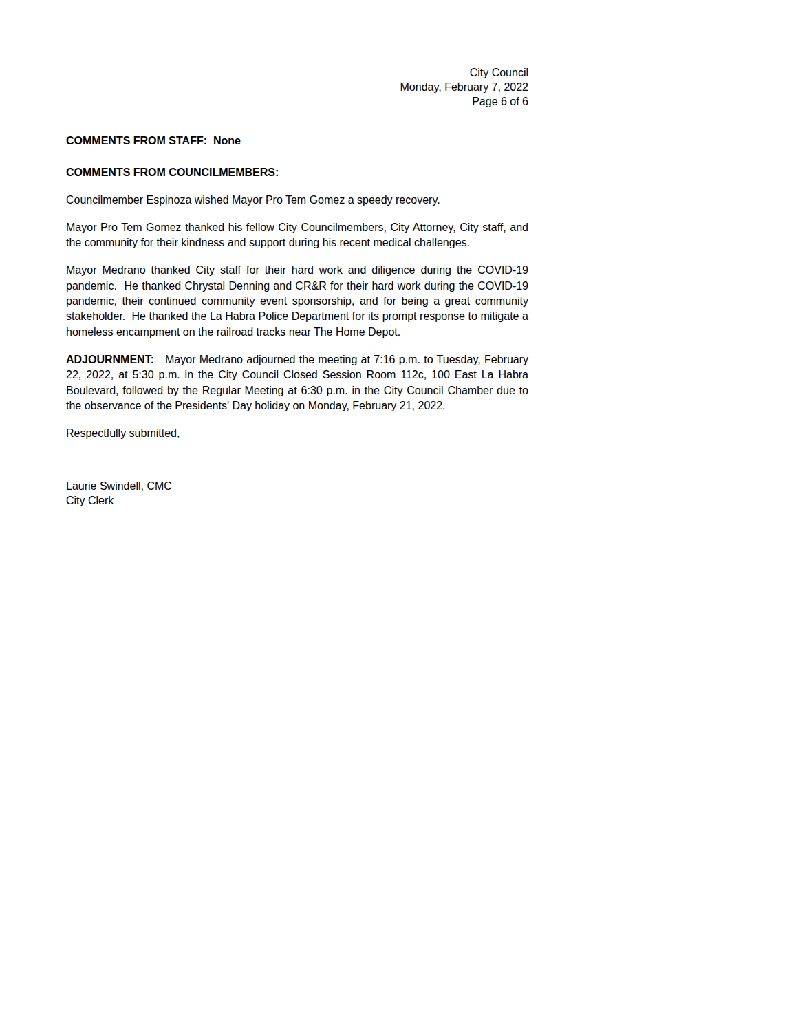City Council
Monday, February 7, 2022
Page 6 of 6
COMMENTS FROM STAFF: None
COMMENTS FROM COUNCILMEMBERS:
Councilmember Espinoza wished Mayor Pro Tem Gomez a speedy recovery.
Mayor Pro Tem Gomez thanked his fellow City Councilmembers, City Attorney, City staff, and the community for their kindness and support during his recent medical challenges.
Mayor Medrano thanked City staff for their hard work and diligence during the COVID-19 pandemic. He thanked Chrystal Denning and CR&R for their hard work during the COVID-19 pandemic, their continued community event sponsorship, and for being a great community stakeholder. He thanked the La Habra Police Department for its prompt response to mitigate a homeless encampment on the railroad tracks near The Home Depot.
ADJOURNMENT: Mayor Medrano adjourned the meeting at 7:16 p.m. to Tuesday, February 22, 2022, at 5:30 p.m. in the City Council Closed Session Room 112c, 100 East La Habra Boulevard, followed by the Regular Meeting at 6:30 p.m. in the City Council Chamber due to the observance of the Presidents' Day holiday on Monday, February 21, 2022.
Respectfully submitted,
Laurie Swindell, CMC
City Clerk